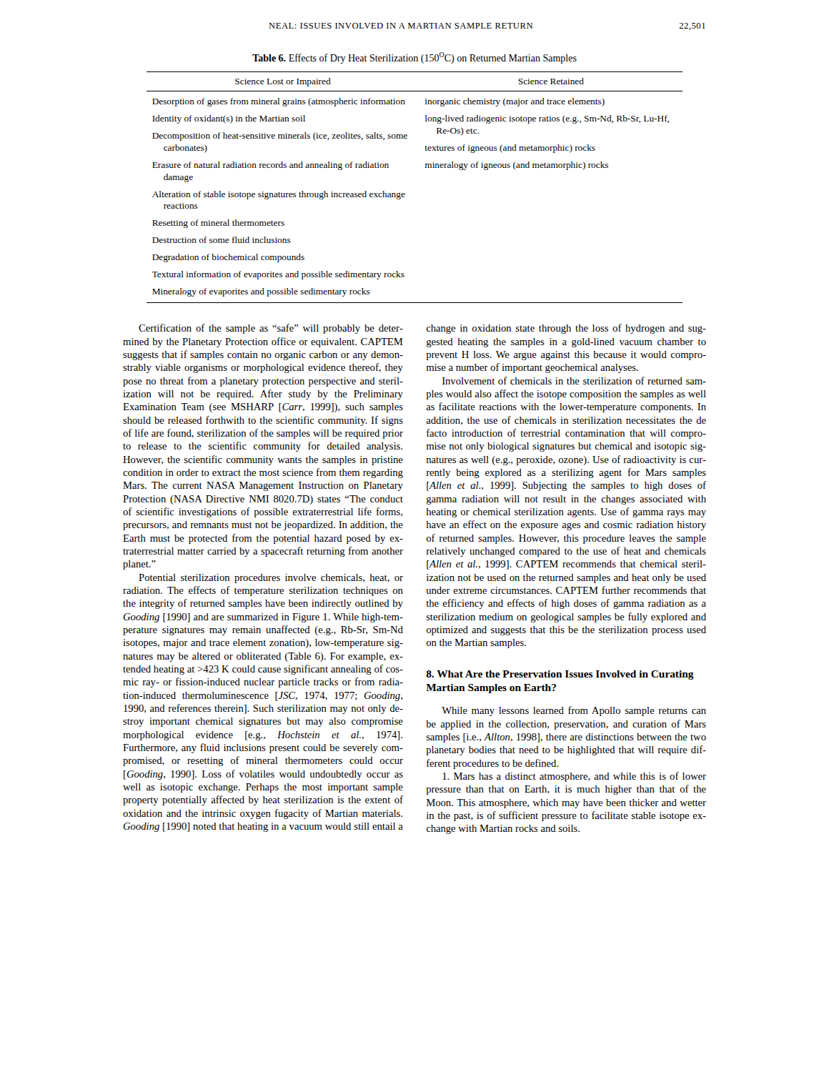NEAL: ISSUES INVOLVED IN A MARTIAN SAMPLE RETURN 22,501
Table 6. Effects of Dry Heat Sterilization (150 O C) on Returned Martian Samples
| Science Lost or Impaired | Science Retained |
| --- | --- |
| Desorption of gases from mineral grains (atmospheric information Identity of oxidant(s) in the Martian soil Decomposition of heat-sensitive minerals (ice, zeolites, salts, some carbonates) Erasure of natural radiation records and annealing of radiation damage Alteration of stable isotope signatures through increased exchange reactions Resetting of mineral thermometers Destruction of some fluid inclusions Degradation of biochemical compounds Textural information of evaporites and possible sedimentary rocks Mineralogy of evaporites and possible sedimentary rocks | inorganic chemistry (major and trace elements) long-lived radiogenic isotope ratios (e.g., Sm-Nd, Rb-Sr, Lu-Hf, Re-Os) etc. textures of igneous (and metamorphic) rocks mineralogy of igneous (and metamorphic) rocks |
Certification of the sample as “safe” will probably be determined by the Planetary Protection office or equivalent. CAPTEM suggests that if samples contain no organic carbon or any demonstrably viable organisms or morphological evidence thereof, they pose no threat from a planetary protection perspective and sterilization will not be required. After study by the Preliminary Examination Team (see MSHARP [Carr, 1999]), such samples should be released forthwith to the scientific community. If signs of life are found, sterilization of the samples will be required prior to release to the scientific community for detailed analysis. However, the scientific community wants the samples in pristine condition in order to extract the most science from them regarding Mars. The current NASA Management Instruction on Planetary Protection (NASA Directive NMI 8020.7D) states “The conduct of scientific investigations of possible extraterrestrial life forms, precursors, and remnants must not be jeopardized. In addition, the Earth must be protected from the potential hazard posed by extraterrestrial matter carried by a spacecraft returning from another planet.”
Potential sterilization procedures involve chemicals, heat, or radiation. The effects of temperature sterilization techniques on the integrity of returned samples have been indirectly outlined by Gooding [1990] and are summarized in Figure 1. While high-temperature signatures may remain unaffected (e.g., Rb-Sr, Sm-Nd isotopes, major and trace element zonation), low-temperature signatures may be altered or obliterated (Table 6). For example, extended heating at >423 K could cause significant annealing of cosmic ray- or fission-induced nuclear particle tracks or from radiation-induced thermoluminescence [JSC, 1974, 1977; Gooding, 1990, and references therein]. Such sterilization may not only destroy important chemical signatures but may also compromise morphological evidence [e.g., Hochstein et al., 1974]. Furthermore, any fluid inclusions present could be severely compromised, or resetting of mineral thermometers could occur [Gooding, 1990]. Loss of volatiles would undoubtedly occur as well as isotopic exchange. Perhaps the most important sample property potentially affected by heat sterilization is the extent of oxidation and the intrinsic oxygen fugacity of Martian materials. Gooding [1990] noted that heating in a vacuum would still entail a change in oxidation state through the loss of hydrogen and suggested heating the samples in a gold-lined vacuum chamber to prevent H loss. We argue against this because it would compromise a number of important geochemical analyses.
Involvement of chemicals in the sterilization of returned samples would also affect the isotope composition the samples as well as facilitate reactions with the lower-temperature components. In addition, the use of chemicals in sterilization necessitates the de facto introduction of terrestrial contamination that will compromise not only biological signatures but chemical and isotopic signatures as well (e.g., peroxide, ozone). Use of radioactivity is currently being explored as a sterilizing agent for Mars samples [Allen et al., 1999]. Subjecting the samples to high doses of gamma radiation will not result in the changes associated with heating or chemical sterilization agents. Use of gamma rays may have an effect on the exposure ages and cosmic radiation history of returned samples. However, this procedure leaves the sample relatively unchanged compared to the use of heat and chemicals [Allen et al., 1999]. CAPTEM recommends that chemical sterilization not be used on the returned samples and heat only be used under extreme circumstances. CAPTEM further recommends that the efficiency and effects of high doses of gamma radiation as a sterilization medium on geological samples be fully explored and optimized and suggests that this be the sterilization process used on the Martian samples.
8. What Are the Preservation Issues Involved in Curating Martian Samples on Earth?
While many lessons learned from Apollo sample returns can be applied in the collection, preservation, and curation of Mars samples [i.e., Allton, 1998], there are distinctions between the two planetary bodies that need to be highlighted that will require different procedures to be defined.
1. Mars has a distinct atmosphere, and while this is of lower pressure than that on Earth, it is much higher than that of the Moon. This atmosphere, which may have been thicker and wetter in the past, is of sufficient pressure to facilitate stable isotope exchange with Martian rocks and soils.